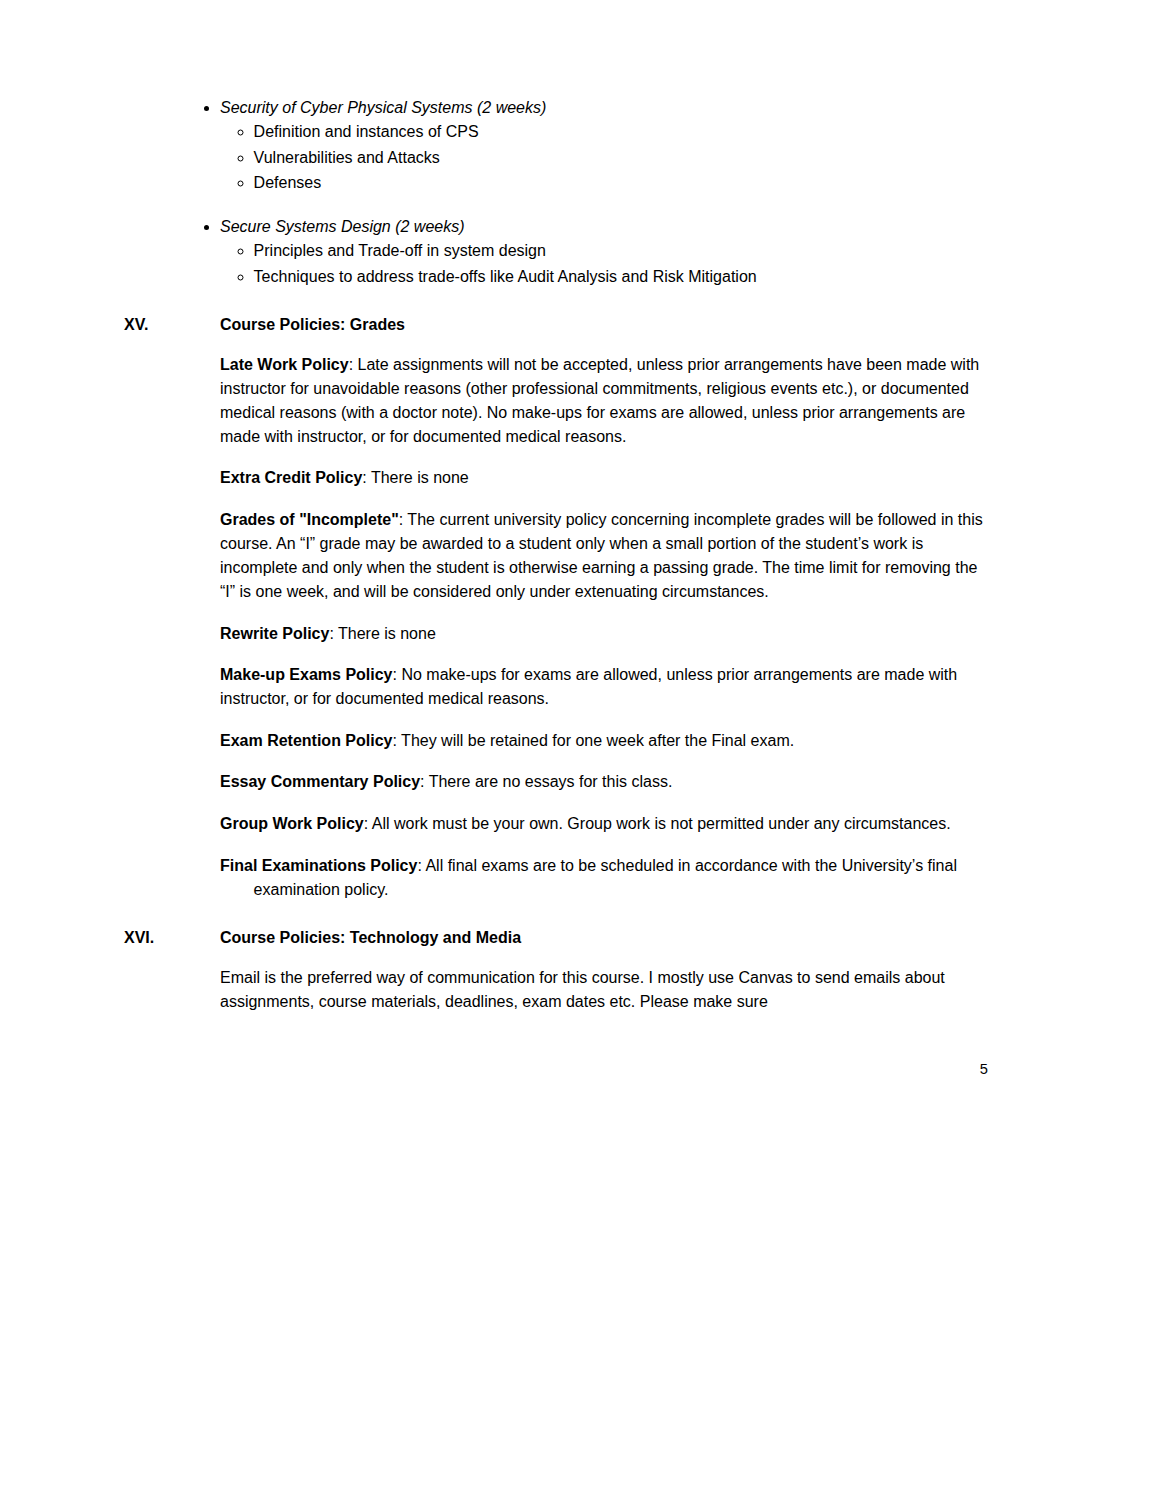Security of Cyber Physical Systems (2 weeks)
Definition and instances of CPS
Vulnerabilities and Attacks
Defenses
Secure Systems Design (2 weeks)
Principles and Trade-off in system design
Techniques to address trade-offs like Audit Analysis and Risk Mitigation
XV. Course Policies: Grades
Late Work Policy: Late assignments will not be accepted, unless prior arrangements have been made with instructor for unavoidable reasons (other professional commitments, religious events etc.), or documented medical reasons (with a doctor note). No make-ups for exams are allowed, unless prior arrangements are made with instructor, or for documented medical reasons.
Extra Credit Policy: There is none
Grades of "Incomplete": The current university policy concerning incomplete grades will be followed in this course. An “I” grade may be awarded to a student only when a small portion of the student’s work is incomplete and only when the student is otherwise earning a passing grade. The time limit for removing the “I” is one week, and will be considered only under extenuating circumstances.
Rewrite Policy: There is none
Make-up Exams Policy: No make-ups for exams are allowed, unless prior arrangements are made with instructor, or for documented medical reasons.
Exam Retention Policy: They will be retained for one week after the Final exam.
Essay Commentary Policy: There are no essays for this class.
Group Work Policy: All work must be your own. Group work is not permitted under any circumstances.
Final Examinations Policy: All final exams are to be scheduled in accordance with the University’s final examination policy.
XVI. Course Policies: Technology and Media
Email is the preferred way of communication for this course. I mostly use Canvas to send emails about assignments, course materials, deadlines, exam dates etc. Please make sure
5